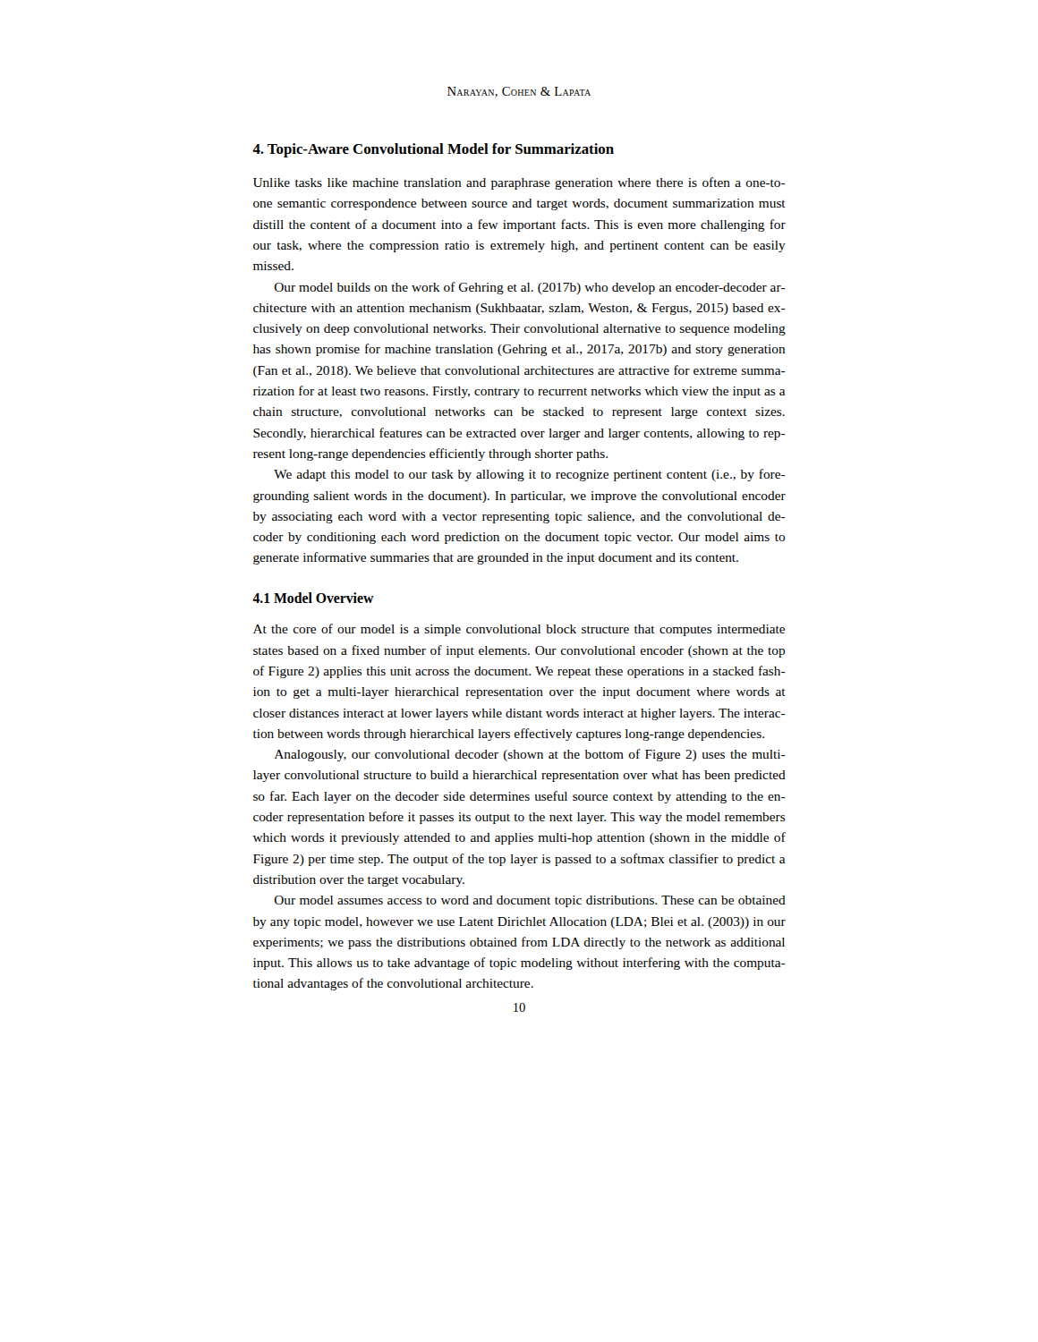Narayan, Cohen & Lapata
4. Topic-Aware Convolutional Model for Summarization
Unlike tasks like machine translation and paraphrase generation where there is often a one-to-one semantic correspondence between source and target words, document summarization must distill the content of a document into a few important facts. This is even more challenging for our task, where the compression ratio is extremely high, and pertinent content can be easily missed.
Our model builds on the work of Gehring et al. (2017b) who develop an encoder-decoder architecture with an attention mechanism (Sukhbaatar, szlam, Weston, & Fergus, 2015) based exclusively on deep convolutional networks. Their convolutional alternative to sequence modeling has shown promise for machine translation (Gehring et al., 2017a, 2017b) and story generation (Fan et al., 2018). We believe that convolutional architectures are attractive for extreme summarization for at least two reasons. Firstly, contrary to recurrent networks which view the input as a chain structure, convolutional networks can be stacked to represent large context sizes. Secondly, hierarchical features can be extracted over larger and larger contents, allowing to represent long-range dependencies efficiently through shorter paths.
We adapt this model to our task by allowing it to recognize pertinent content (i.e., by foregrounding salient words in the document). In particular, we improve the convolutional encoder by associating each word with a vector representing topic salience, and the convolutional decoder by conditioning each word prediction on the document topic vector. Our model aims to generate informative summaries that are grounded in the input document and its content.
4.1 Model Overview
At the core of our model is a simple convolutional block structure that computes intermediate states based on a fixed number of input elements. Our convolutional encoder (shown at the top of Figure 2) applies this unit across the document. We repeat these operations in a stacked fashion to get a multi-layer hierarchical representation over the input document where words at closer distances interact at lower layers while distant words interact at higher layers. The interaction between words through hierarchical layers effectively captures long-range dependencies.
Analogously, our convolutional decoder (shown at the bottom of Figure 2) uses the multi-layer convolutional structure to build a hierarchical representation over what has been predicted so far. Each layer on the decoder side determines useful source context by attending to the encoder representation before it passes its output to the next layer. This way the model remembers which words it previously attended to and applies multi-hop attention (shown in the middle of Figure 2) per time step. The output of the top layer is passed to a softmax classifier to predict a distribution over the target vocabulary.
Our model assumes access to word and document topic distributions. These can be obtained by any topic model, however we use Latent Dirichlet Allocation (LDA; Blei et al. (2003)) in our experiments; we pass the distributions obtained from LDA directly to the network as additional input. This allows us to take advantage of topic modeling without interfering with the computational advantages of the convolutional architecture.
10